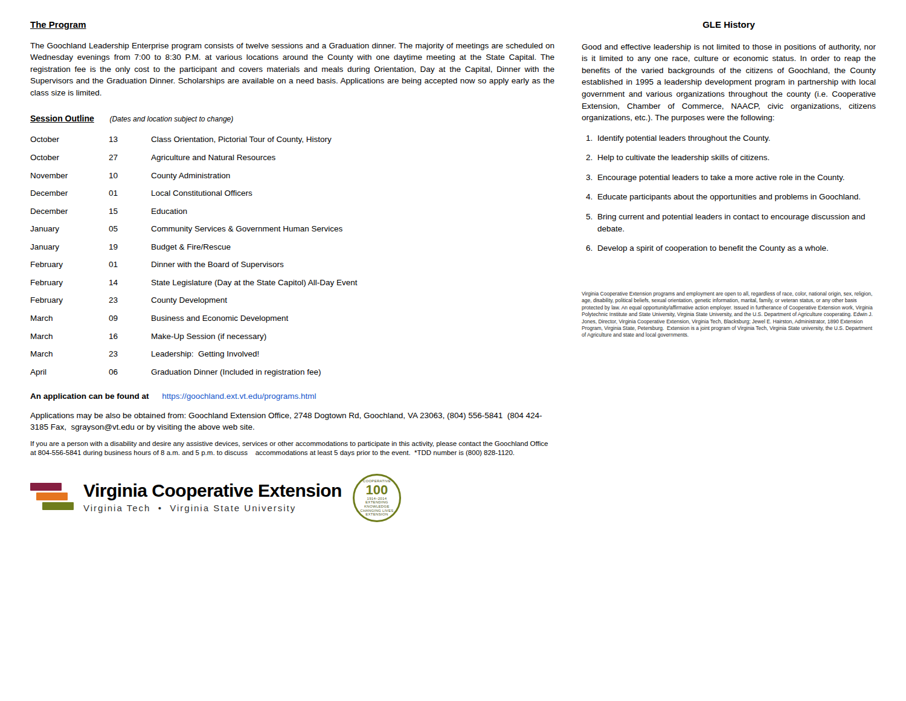The Program
The Goochland Leadership Enterprise program consists of twelve sessions and a Graduation dinner. The majority of meetings are scheduled on Wednesday evenings from 7:00 to 8:30 P.M. at various locations around the County with one daytime meeting at the State Capital. The registration fee is the only cost to the participant and covers materials and meals during Orientation, Day at the Capital, Dinner with the Supervisors and the Graduation Dinner. Scholarships are available on a need basis. Applications are being accepted now so apply early as the class size is limited.
Session Outline (Dates and location subject to change)
| October | 13 | Class Orientation, Pictorial Tour of County, History |
| October | 27 | Agriculture and Natural Resources |
| November | 10 | County Administration |
| December | 01 | Local Constitutional Officers |
| December | 15 | Education |
| January | 05 | Community Services & Government Human Services |
| January | 19 | Budget & Fire/Rescue |
| February | 01 | Dinner with the Board of Supervisors |
| February | 14 | State Legislature (Day at the State Capitol) All-Day Event |
| February | 23 | County Development |
| March | 09 | Business and Economic Development |
| March | 16 | Make-Up Session (if necessary) |
| March | 23 | Leadership: Getting Involved! |
| April | 06 | Graduation Dinner (Included in registration fee) |
An application can be found at https://goochland.ext.vt.edu/programs.html
Applications may be also be obtained from: Goochland Extension Office, 2748 Dogtown Rd, Goochland, VA 23063, (804) 556-5841 (804 424-3185 Fax, sgrayson@vt.edu or by visiting the above web site.
If you are a person with a disability and desire any assistive devices, services or other accommodations to participate in this activity, please contact the Goochland Office at 804-556-5841 during business hours of 8 a.m. and 5 p.m. to discuss accommodations at least 5 days prior to the event. *TDD number is (800) 828-1120.
Virginia Cooperative Extension
Virginia Tech • Virginia State University
COOPERATIVE
100
1914–2014
EXTENDING KNOWLEDGE
CHANGING LIVES
EXTENSION
GLE History
Good and effective leadership is not limited to those in positions of authority, nor is it limited to any one race, culture or economic status. In order to reap the benefits of the varied backgrounds of the citizens of Goochland, the County established in 1995 a leadership development program in partnership with local government and various organizations throughout the county (i.e. Cooperative Extension, Chamber of Commerce, NAACP, civic organizations, citizens organizations, etc.). The purposes were the following:
Identify potential leaders throughout the County.
Help to cultivate the leadership skills of citizens.
Encourage potential leaders to take a more active role in the County.
Educate participants about the opportunities and problems in Goochland.
Bring current and potential leaders in contact to encourage discussion and debate.
Develop a spirit of cooperation to benefit the County as a whole.
Virginia Cooperative Extension programs and employment are open to all, regardless of race, color, national origin, sex, religion, age, disability, political beliefs, sexual orientation, genetic information, marital, family, or veteran status, or any other basis protected by law. An equal opportunity/affirmative action employer. Issued in furtherance of Cooperative Extension work, Virginia Polytechnic Institute and State University, Virginia State University, and the U.S. Department of Agriculture cooperating. Edwin J. Jones, Director, Virginia Cooperative Extension, Virginia Tech, Blacksburg; Jewel E. Hairston, Administrator, 1890 Extension Program, Virginia State, Petersburg. Extension is a joint program of Virginia Tech, Virginia State university, the U.S. Department of Agriculture and state and local governments.